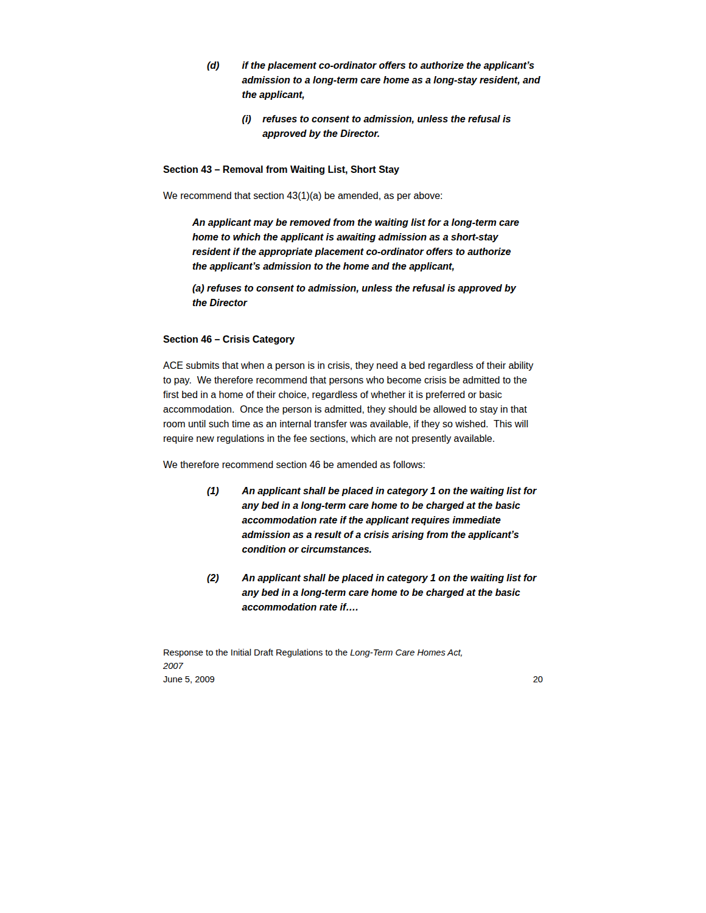(d) if the placement co-ordinator offers to authorize the applicant’s admission to a long-term care home as a long-stay resident, and the applicant,
(i) refuses to consent to admission, unless the refusal is approved by the Director.
Section 43 – Removal from Waiting List, Short Stay
We recommend that section 43(1)(a) be amended, as per above:
An applicant may be removed from the waiting list for a long-term care home to which the applicant is awaiting admission as a short-stay resident if the appropriate placement co-ordinator offers to authorize the applicant’s admission to the home and the applicant,
(a) refuses to consent to admission, unless the refusal is approved by the Director
Section 46 – Crisis Category
ACE submits that when a person is in crisis, they need a bed regardless of their ability to pay. We therefore recommend that persons who become crisis be admitted to the first bed in a home of their choice, regardless of whether it is preferred or basic accommodation. Once the person is admitted, they should be allowed to stay in that room until such time as an internal transfer was available, if they so wished. This will require new regulations in the fee sections, which are not presently available.
We therefore recommend section 46 be amended as follows:
(1) An applicant shall be placed in category 1 on the waiting list for any bed in a long-term care home to be charged at the basic accommodation rate if the applicant requires immediate admission as a result of a crisis arising from the applicant’s condition or circumstances.
(2) An applicant shall be placed in category 1 on the waiting list for any bed in a long-term care home to be charged at the basic accommodation rate if….
Response to the Initial Draft Regulations to the Long-Term Care Homes Act, 2007 June 5, 2009
20